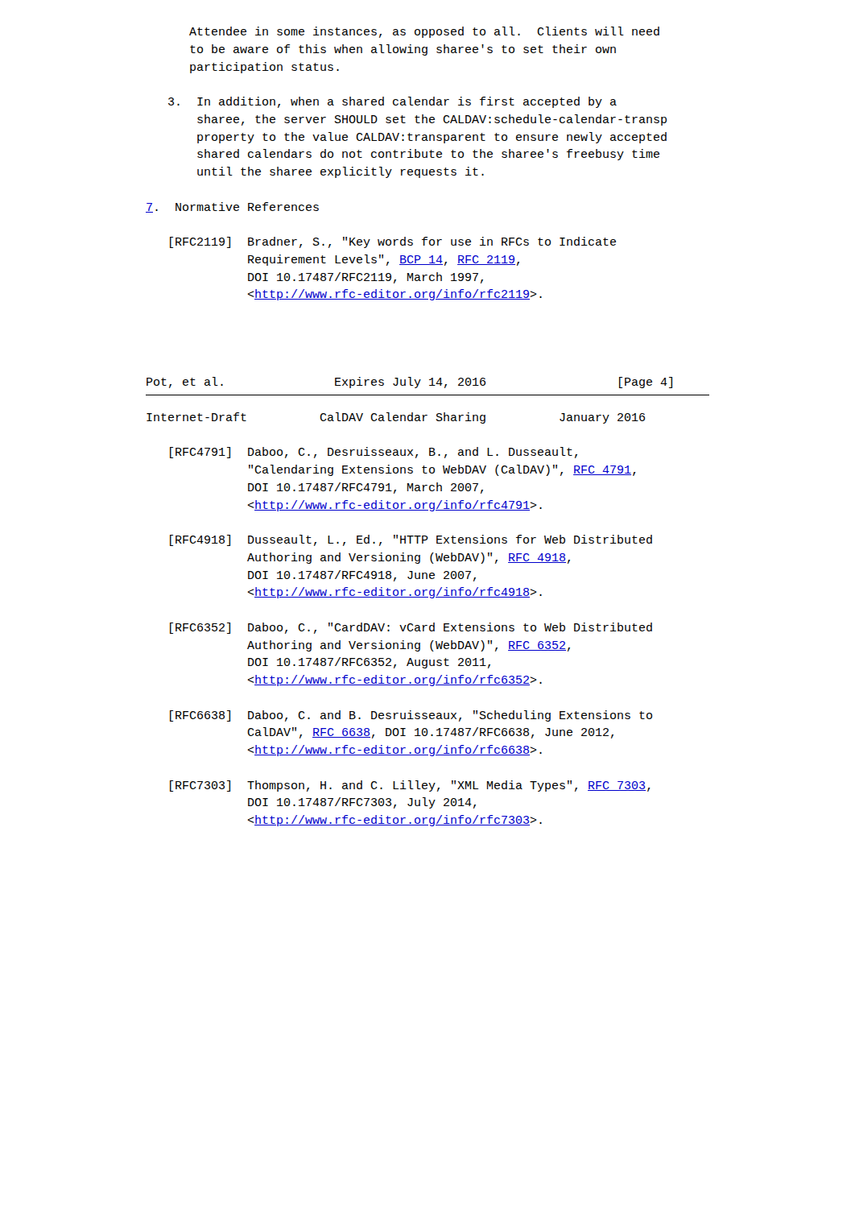Attendee in some instances, as opposed to all.  Clients will need
      to be aware of this when allowing sharee's to set their own
      participation status.

   3.  In addition, when a shared calendar is first accepted by a
       sharee, the server SHOULD set the CALDAV:schedule-calendar-transp
       property to the value CALDAV:transparent to ensure newly accepted
       shared calendars do not contribute to the sharee's freebusy time
       until the sharee explicitly requests it.

7.  Normative References

   [RFC2119]  Bradner, S., "Key words for use in RFCs to Indicate
              Requirement Levels", BCP 14, RFC 2119,
              DOI 10.17487/RFC2119, March 1997,
              <http://www.rfc-editor.org/info/rfc2119>.
Pot, et al.               Expires July 14, 2016                  [Page 4]
Internet-Draft          CalDAV Calendar Sharing          January 2016
   [RFC4791]  Daboo, C., Desruisseaux, B., and L. Dusseault,
              "Calendaring Extensions to WebDAV (CalDAV)", RFC 4791,
              DOI 10.17487/RFC4791, March 2007,
              <http://www.rfc-editor.org/info/rfc4791>.

   [RFC4918]  Dusseault, L., Ed., "HTTP Extensions for Web Distributed
              Authoring and Versioning (WebDAV)", RFC 4918,
              DOI 10.17487/RFC4918, June 2007,
              <http://www.rfc-editor.org/info/rfc4918>.

   [RFC6352]  Daboo, C., "CardDAV: vCard Extensions to Web Distributed
              Authoring and Versioning (WebDAV)", RFC 6352,
              DOI 10.17487/RFC6352, August 2011,
              <http://www.rfc-editor.org/info/rfc6352>.

   [RFC6638]  Daboo, C. and B. Desruisseaux, "Scheduling Extensions to
              CalDAV", RFC 6638, DOI 10.17487/RFC6638, June 2012,
              <http://www.rfc-editor.org/info/rfc6638>.

   [RFC7303]  Thompson, H. and C. Lilley, "XML Media Types", RFC 7303,
              DOI 10.17487/RFC7303, July 2014,
              <http://www.rfc-editor.org/info/rfc7303>.